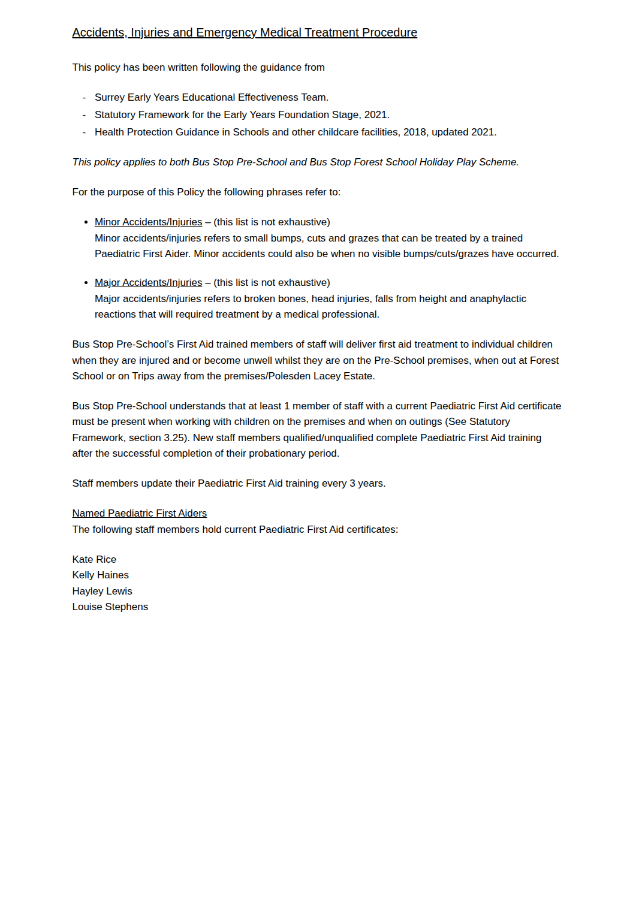Accidents, Injuries and Emergency Medical Treatment Procedure
This policy has been written following the guidance from
Surrey Early Years Educational Effectiveness Team.
Statutory Framework for the Early Years Foundation Stage, 2021.
Health Protection Guidance in Schools and other childcare facilities, 2018, updated 2021.
This policy applies to both Bus Stop Pre-School and Bus Stop Forest School Holiday Play Scheme.
For the purpose of this Policy the following phrases refer to:
Minor Accidents/Injuries – (this list is not exhaustive)
Minor accidents/injuries refers to small bumps, cuts and grazes that can be treated by a trained Paediatric First Aider. Minor accidents could also be when no visible bumps/cuts/grazes have occurred.
Major Accidents/Injuries – (this list is not exhaustive)
Major accidents/injuries refers to broken bones, head injuries, falls from height and anaphylactic reactions that will required treatment by a medical professional.
Bus Stop Pre-School’s First Aid trained members of staff will deliver first aid treatment to individual children when they are injured and or become unwell whilst they are on the Pre-School premises, when out at Forest School or on Trips away from the premises/Polesden Lacey Estate.
Bus Stop Pre-School understands that at least 1 member of staff with a current Paediatric First Aid certificate must be present when working with children on the premises and when on outings (See Statutory Framework, section 3.25). New staff members qualified/unqualified complete Paediatric First Aid training after the successful completion of their probationary period.
Staff members update their Paediatric First Aid training every 3 years.
Named Paediatric First Aiders
The following staff members hold current Paediatric First Aid certificates:
Kate Rice
Kelly Haines
Hayley Lewis
Louise Stephens